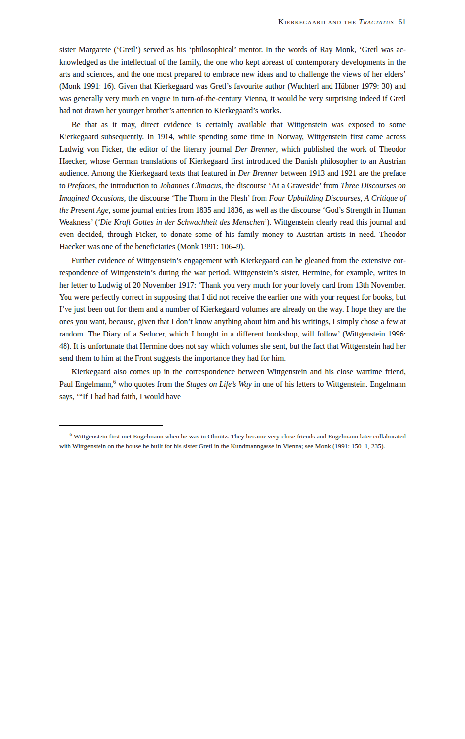Kierkegaard and the Tractatus 61
sister Margarete (‘Gretl’) served as his ‘philosophical’ mentor. In the words of Ray Monk, ‘Gretl was acknowledged as the intellectual of the family, the one who kept abreast of contemporary developments in the arts and sciences, and the one most prepared to embrace new ideas and to challenge the views of her elders’ (Monk 1991: 16). Given that Kierkegaard was Gretl’s favourite author (Wuchterl and Hübner 1979: 30) and was generally very much en vogue in turn-of-the-century Vienna, it would be very surprising indeed if Gretl had not drawn her younger brother’s attention to Kierkegaard’s works.
Be that as it may, direct evidence is certainly available that Wittgenstein was exposed to some Kierkegaard subsequently. In 1914, while spending some time in Norway, Wittgenstein first came across Ludwig von Ficker, the editor of the literary journal Der Brenner, which published the work of Theodor Haecker, whose German translations of Kierkegaard first introduced the Danish philosopher to an Austrian audience. Among the Kierkegaard texts that featured in Der Brenner between 1913 and 1921 are the preface to Prefaces, the introduction to Johannes Climacus, the discourse ‘At a Graveside’ from Three Discourses on Imagined Occasions, the discourse ‘The Thorn in the Flesh’ from Four Upbuilding Discourses, A Critique of the Present Age, some journal entries from 1835 and 1836, as well as the discourse ‘God’s Strength in Human Weakness’ (‘Die Kraft Gottes in der Schwachheit des Menschen’). Wittgenstein clearly read this journal and even decided, through Ficker, to donate some of his family money to Austrian artists in need. Theodor Haecker was one of the beneficiaries (Monk 1991: 106–9).
Further evidence of Wittgenstein’s engagement with Kierkegaard can be gleaned from the extensive correspondence of Wittgenstein’s during the war period. Wittgenstein’s sister, Hermine, for example, writes in her letter to Ludwig of 20 November 1917: ‘Thank you very much for your lovely card from 13th November. You were perfectly correct in supposing that I did not receive the earlier one with your request for books, but I’ve just been out for them and a number of Kierkegaard volumes are already on the way. I hope they are the ones you want, because, given that I don’t know anything about him and his writings, I simply chose a few at random. The Diary of a Seducer, which I bought in a different bookshop, will follow’ (Wittgenstein 1996: 48). It is unfortunate that Hermine does not say which volumes she sent, but the fact that Wittgenstein had her send them to him at the Front suggests the importance they had for him.
Kierkegaard also comes up in the correspondence between Wittgenstein and his close wartime friend, Paul Engelmann,6 who quotes from the Stages on Life’s Way in one of his letters to Wittgenstein. Engelmann says, ‘“If I had had faith, I would have
6 Wittgenstein first met Engelmann when he was in Olmütz. They became very close friends and Engelmann later collaborated with Wittgenstein on the house he built for his sister Gretl in the Kundmanngasse in Vienna; see Monk (1991: 150–1, 235).